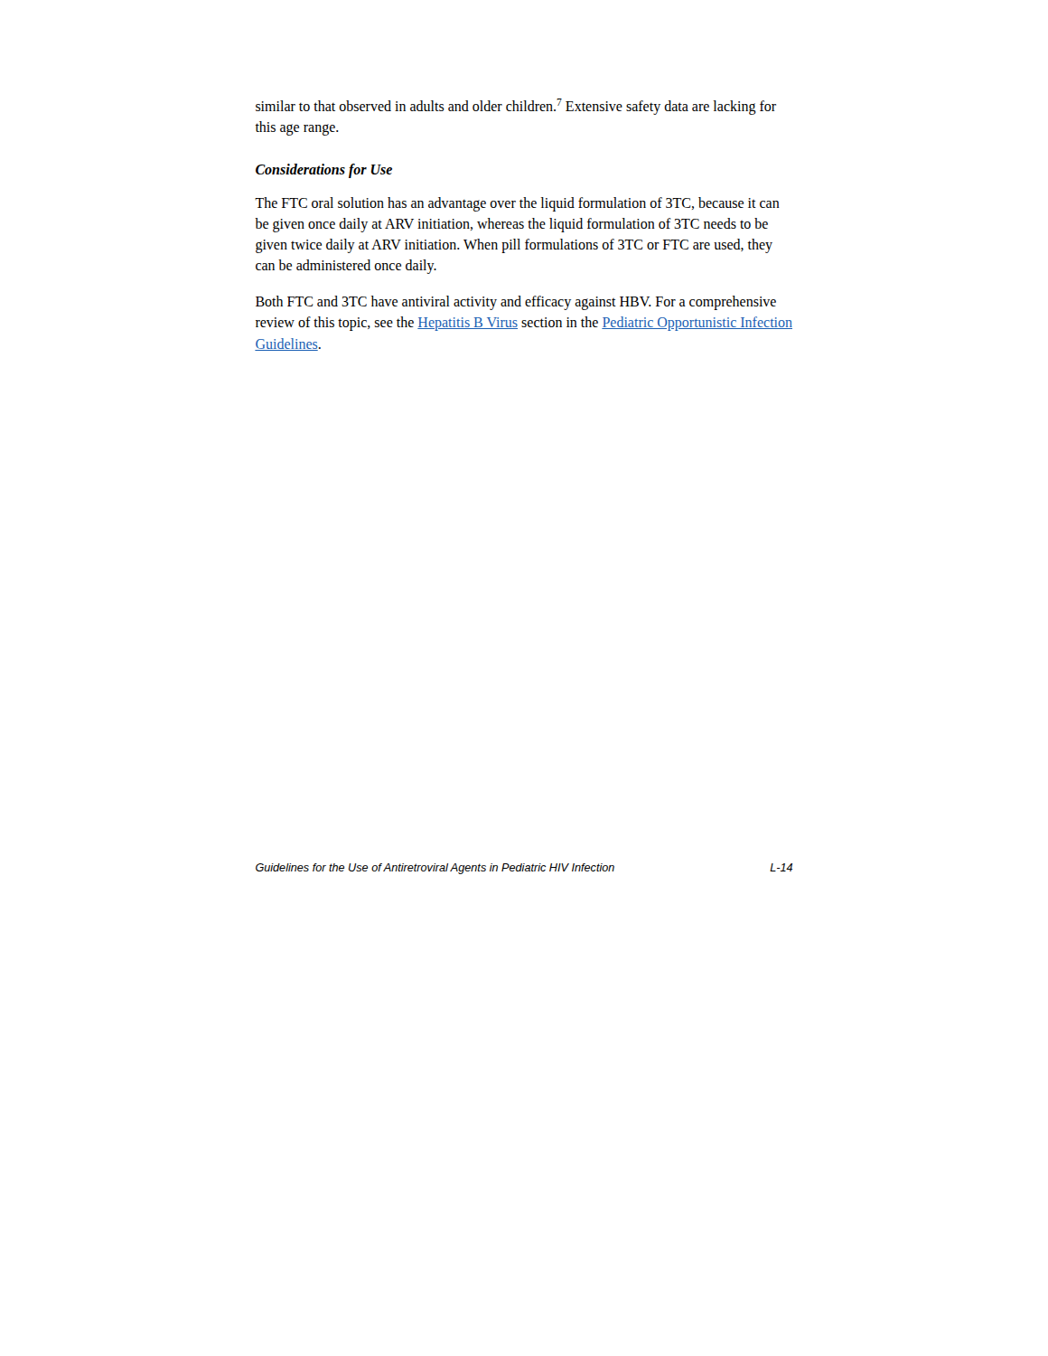similar to that observed in adults and older children.7 Extensive safety data are lacking for this age range.
Considerations for Use
The FTC oral solution has an advantage over the liquid formulation of 3TC, because it can be given once daily at ARV initiation, whereas the liquid formulation of 3TC needs to be given twice daily at ARV initiation. When pill formulations of 3TC or FTC are used, they can be administered once daily.
Both FTC and 3TC have antiviral activity and efficacy against HBV. For a comprehensive review of this topic, see the Hepatitis B Virus section in the Pediatric Opportunistic Infection Guidelines.
Guidelines for the Use of Antiretroviral Agents in Pediatric HIV Infection L-14